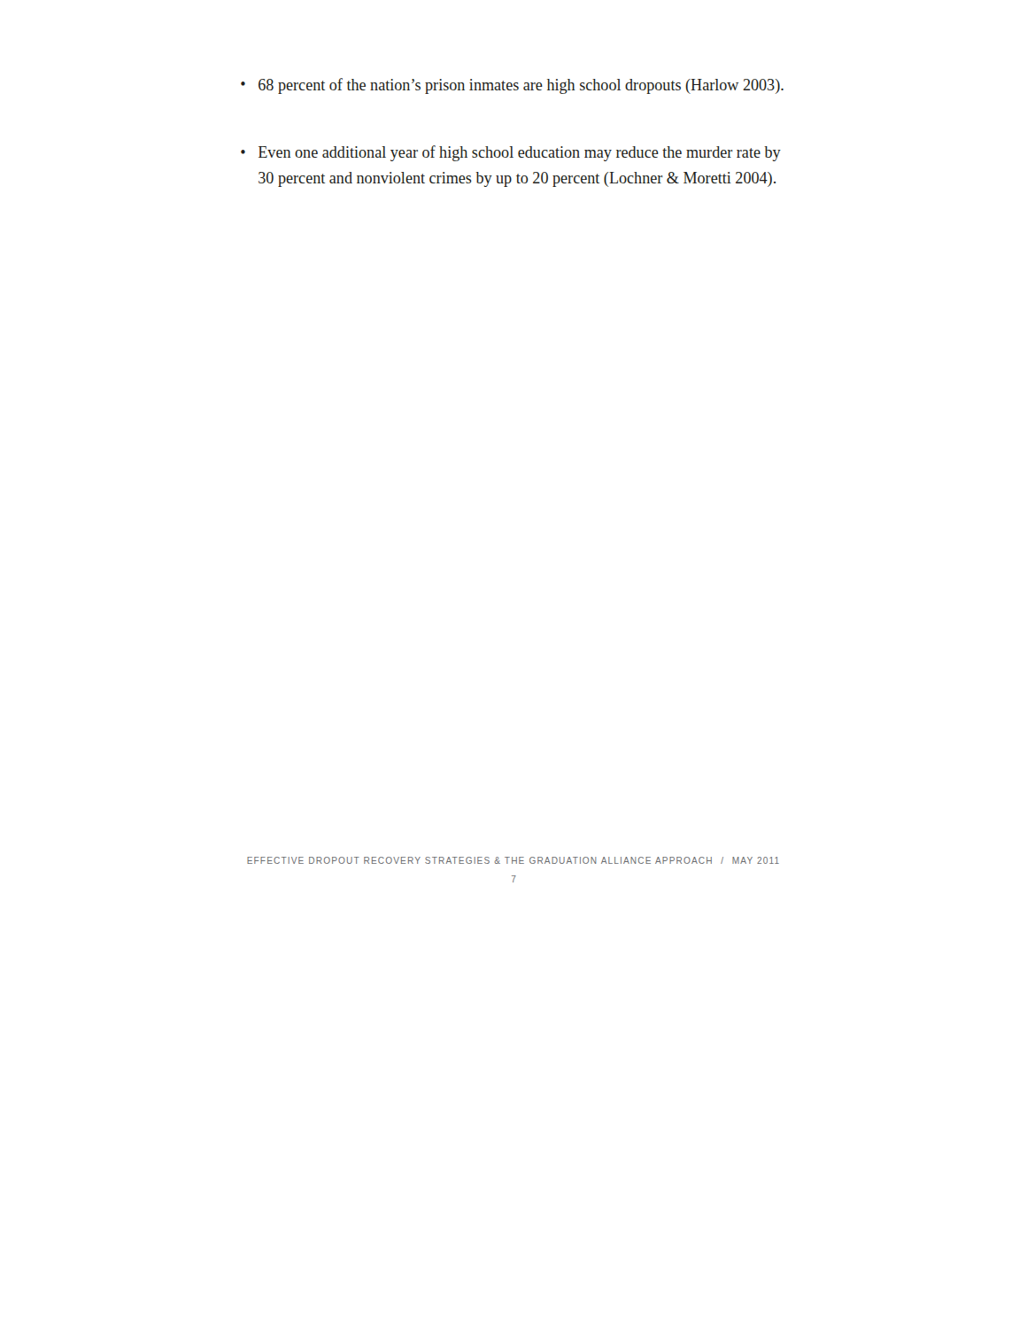68 percent of the nation’s prison inmates are high school dropouts (Harlow 2003).
Even one additional year of high school education may reduce the murder rate by 30 percent and nonviolent crimes by up to 20 percent (Lochner & Moretti 2004).
Effective Dropout Recovery Strategies & The Graduation Alliance Approach/May 2011
7